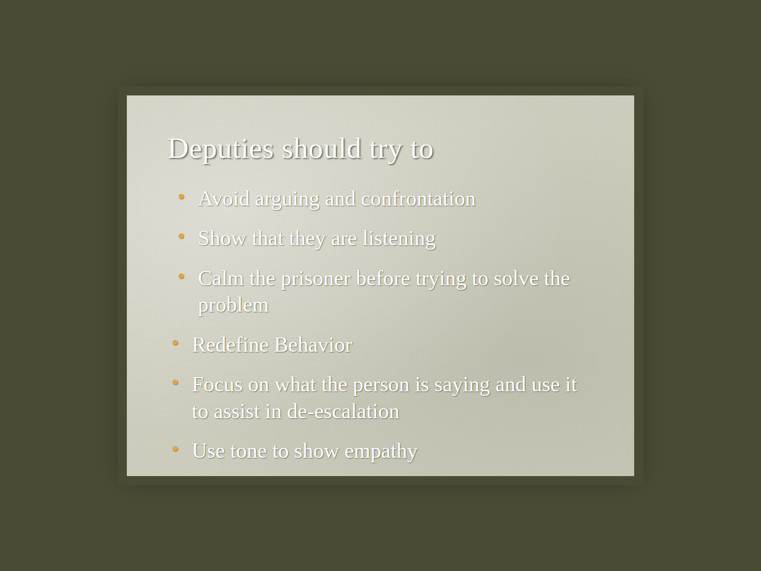Deputies should try to
Avoid arguing and confrontation
Show that they are listening
Calm the prisoner before trying to solve the problem
Redefine Behavior
Focus on what the person is saying and use it to assist in de-escalation
Use tone to show empathy